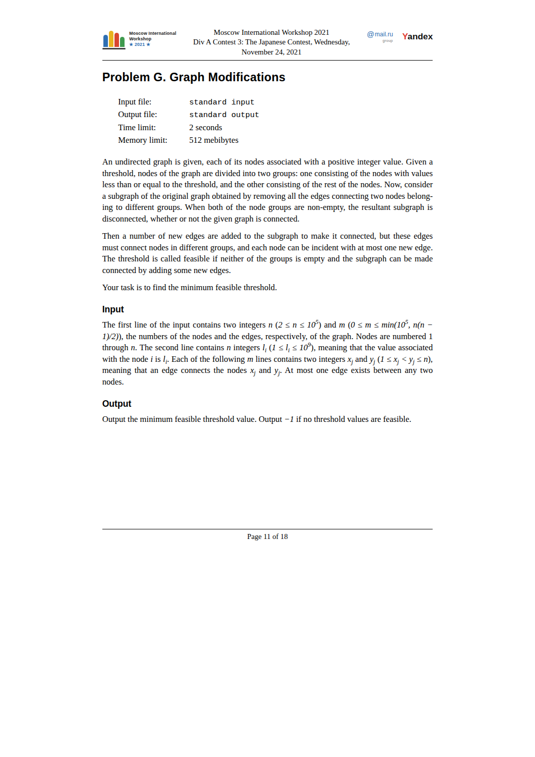Moscow International
Workshop
★ 2021 ★
Moscow International Workshop 2021
Div A Contest 3: The Japanese Contest, Wednesday,
November 24, 2021
@mail.ru group
Yandex
Problem G. Graph Modifications
| Input file: | standard input |
| Output file: | standard output |
| Time limit: | 2 seconds |
| Memory limit: | 512 mebibytes |
An undirected graph is given, each of its nodes associated with a positive integer value. Given a threshold, nodes of the graph are divided into two groups: one consisting of the nodes with values less than or equal to the threshold, and the other consisting of the rest of the nodes. Now, consider a subgraph of the original graph obtained by removing all the edges connecting two nodes belonging to different groups. When both of the node groups are non-empty, the resultant subgraph is disconnected, whether or not the given graph is connected.
Then a number of new edges are added to the subgraph to make it connected, but these edges must connect nodes in different groups, and each node can be incident with at most one new edge. The threshold is called feasible if neither of the groups is empty and the subgraph can be made connected by adding some new edges.
Your task is to find the minimum feasible threshold.
Input
The first line of the input contains two integers n (2 ≤ n ≤ 105) and m (0 ≤ m ≤ min(105, n(n − 1)/2)), the numbers of the nodes and the edges, respectively, of the graph. Nodes are numbered 1 through n. The second line contains n integers li (1 ≤ li ≤ 109), meaning that the value associated with the node i is li. Each of the following m lines contains two integers xj and yj (1 ≤ xj < yj ≤ n), meaning that an edge connects the nodes xj and yj. At most one edge exists between any two nodes.
Output
Output the minimum feasible threshold value. Output −1 if no threshold values are feasible.
Page 11 of 18